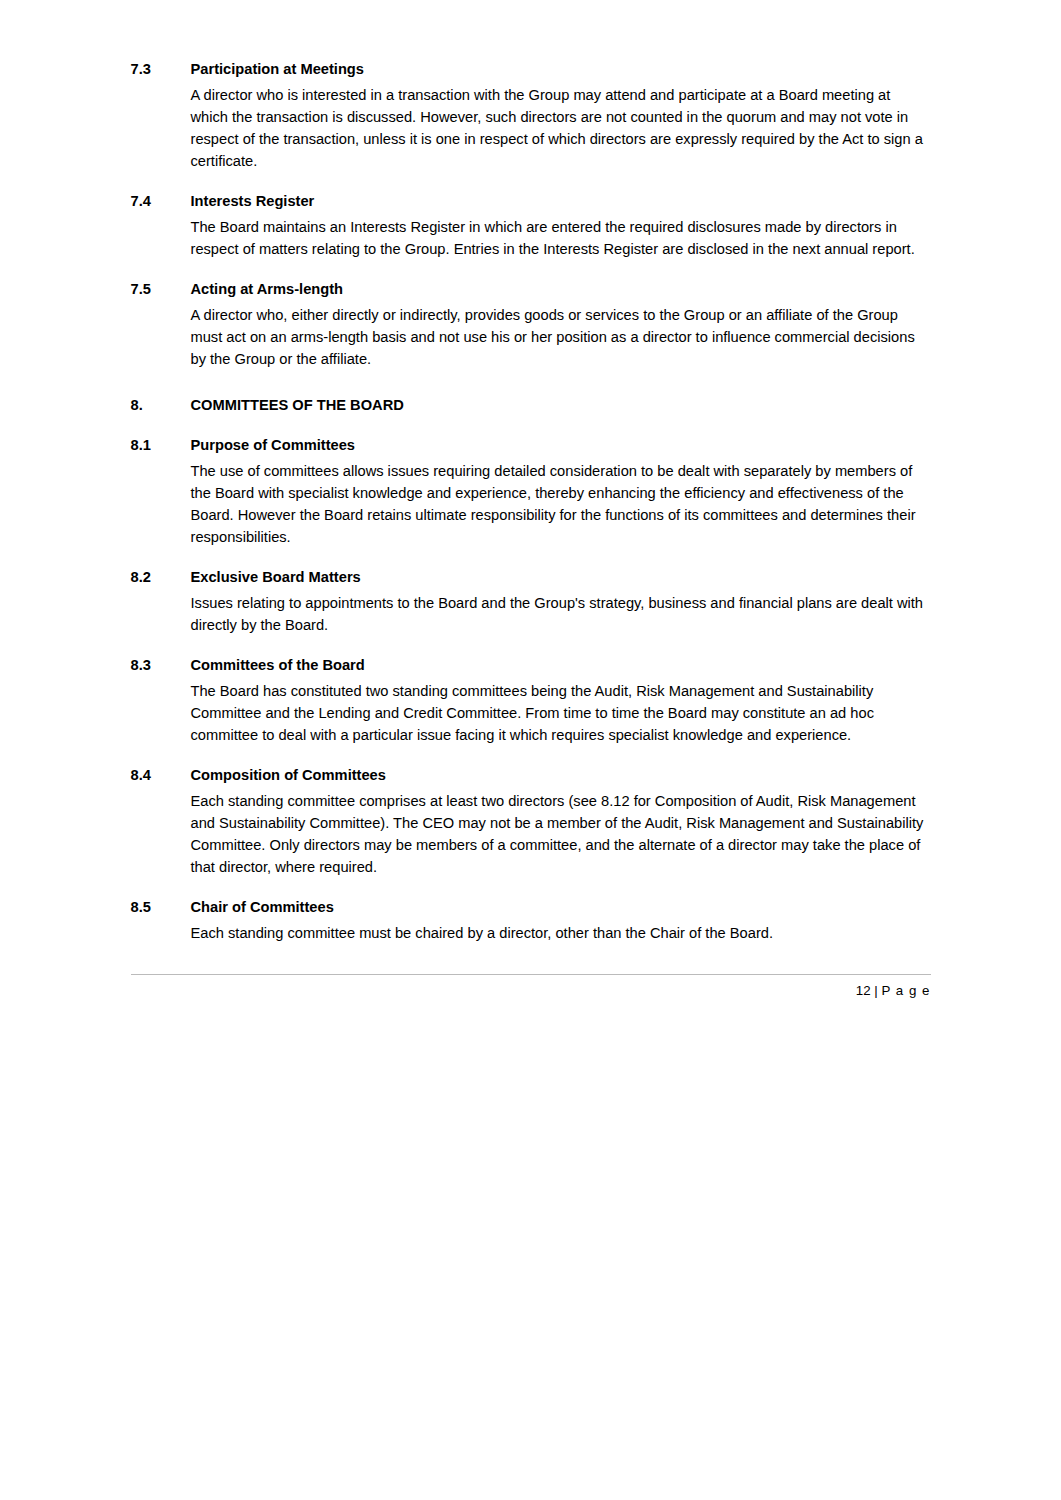7.3
Participation at Meetings
A director who is interested in a transaction with the Group may attend and participate at a Board meeting at which the transaction is discussed. However, such directors are not counted in the quorum and may not vote in respect of the transaction, unless it is one in respect of which directors are expressly required by the Act to sign a certificate.
7.4
Interests Register
The Board maintains an Interests Register in which are entered the required disclosures made by directors in respect of matters relating to the Group. Entries in the Interests Register are disclosed in the next annual report.
7.5
Acting at Arms-length
A director who, either directly or indirectly, provides goods or services to the Group or an affiliate of the Group must act on an arms-length basis and not use his or her position as a director to influence commercial decisions by the Group or the affiliate.
8.
COMMITTEES OF THE BOARD
8.1
Purpose of Committees
The use of committees allows issues requiring detailed consideration to be dealt with separately by members of the Board with specialist knowledge and experience, thereby enhancing the efficiency and effectiveness of the Board. However the Board retains ultimate responsibility for the functions of its committees and determines their responsibilities.
8.2
Exclusive Board Matters
Issues relating to appointments to the Board and the Group's strategy, business and financial plans are dealt with directly by the Board.
8.3
Committees of the Board
The Board has constituted two standing committees being the Audit, Risk Management and Sustainability Committee and the Lending and Credit Committee. From time to time the Board may constitute an ad hoc committee to deal with a particular issue facing it which requires specialist knowledge and experience.
8.4
Composition of Committees
Each standing committee comprises at least two directors (see 8.12 for Composition of Audit, Risk Management and Sustainability Committee). The CEO may not be a member of the Audit, Risk Management and Sustainability Committee. Only directors may be members of a committee, and the alternate of a director may take the place of that director, where required.
8.5
Chair of Committees
Each standing committee must be chaired by a director, other than the Chair of the Board.
12 | P a g e